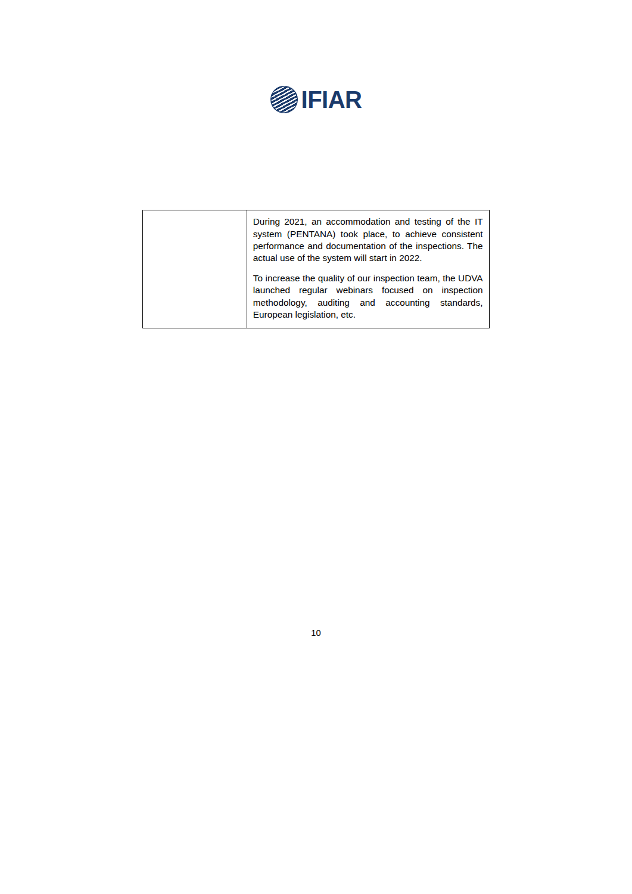IFIAR
| | During 2021, an accommodation and testing of the IT system (PENTANA) took place, to achieve consistent performance and documentation of the inspections. The actual use of the system will start in 2022. To increase the quality of our inspection team, the UDVA launched regular webinars focused on inspection methodology, auditing and accounting standards, European legislation, etc. |
10